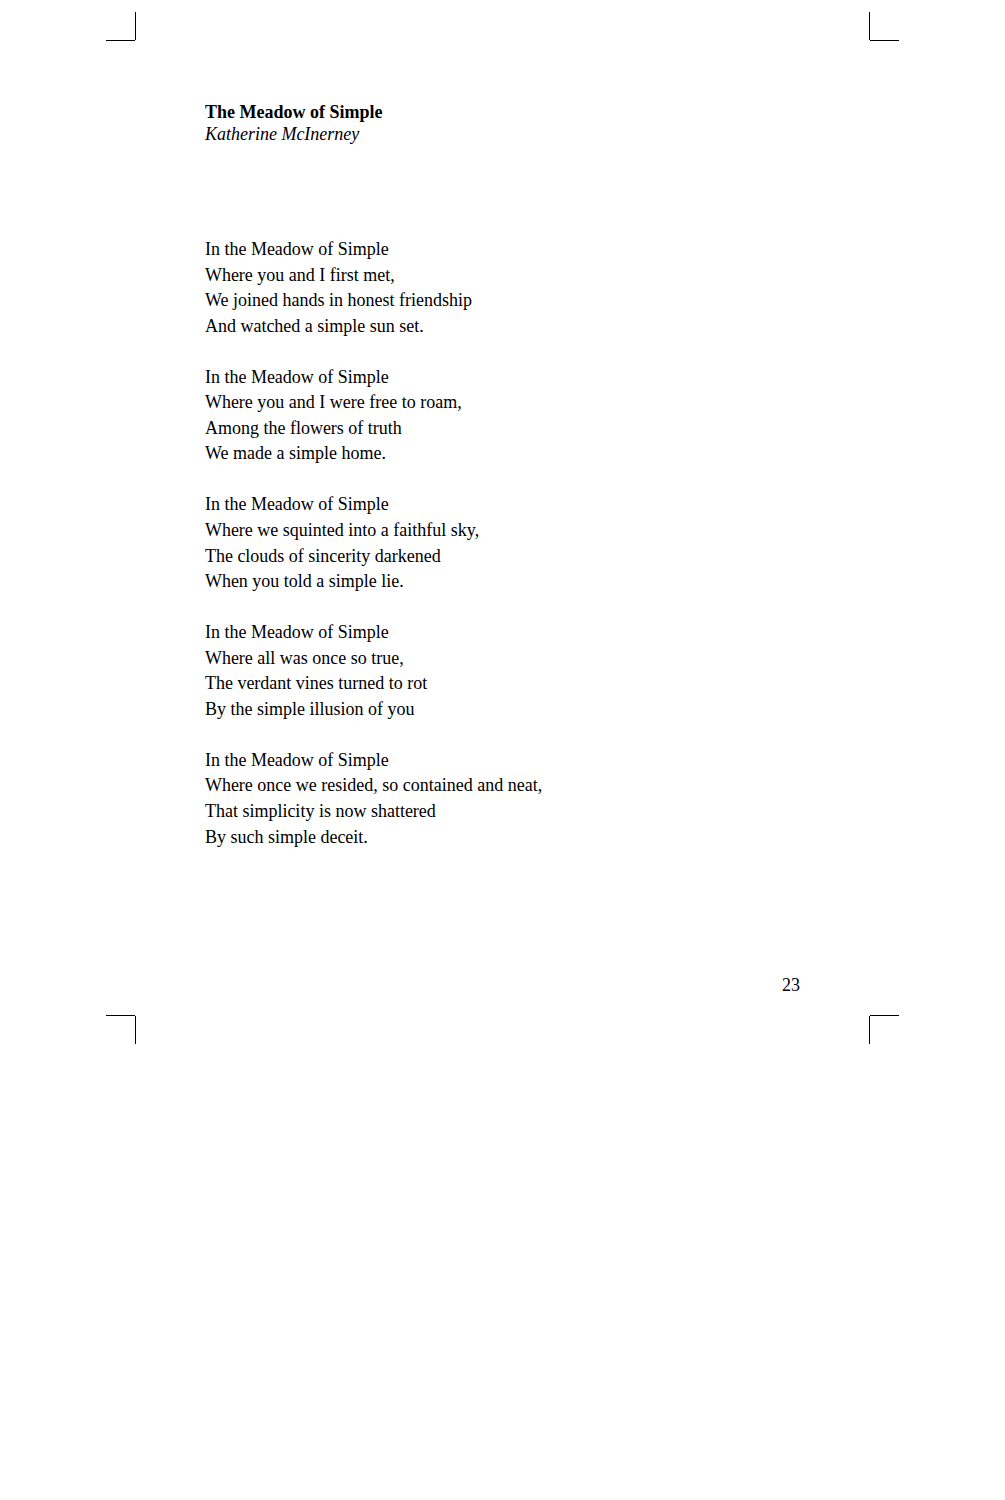The Meadow of Simple
Katherine McInerney
In the Meadow of Simple
Where you and I first met,
We joined hands in honest friendship
And watched a simple sun set.
In the Meadow of Simple
Where you and I were free to roam,
Among the flowers of truth
We made a simple home.
In the Meadow of Simple
Where we squinted into a faithful sky,
The clouds of sincerity darkened
When you told a simple lie.
In the Meadow of Simple
Where all was once so true,
The verdant vines turned to rot
By the simple illusion of you
In the Meadow of Simple
Where once we resided, so contained and neat,
That simplicity is now shattered
By such simple deceit.
23